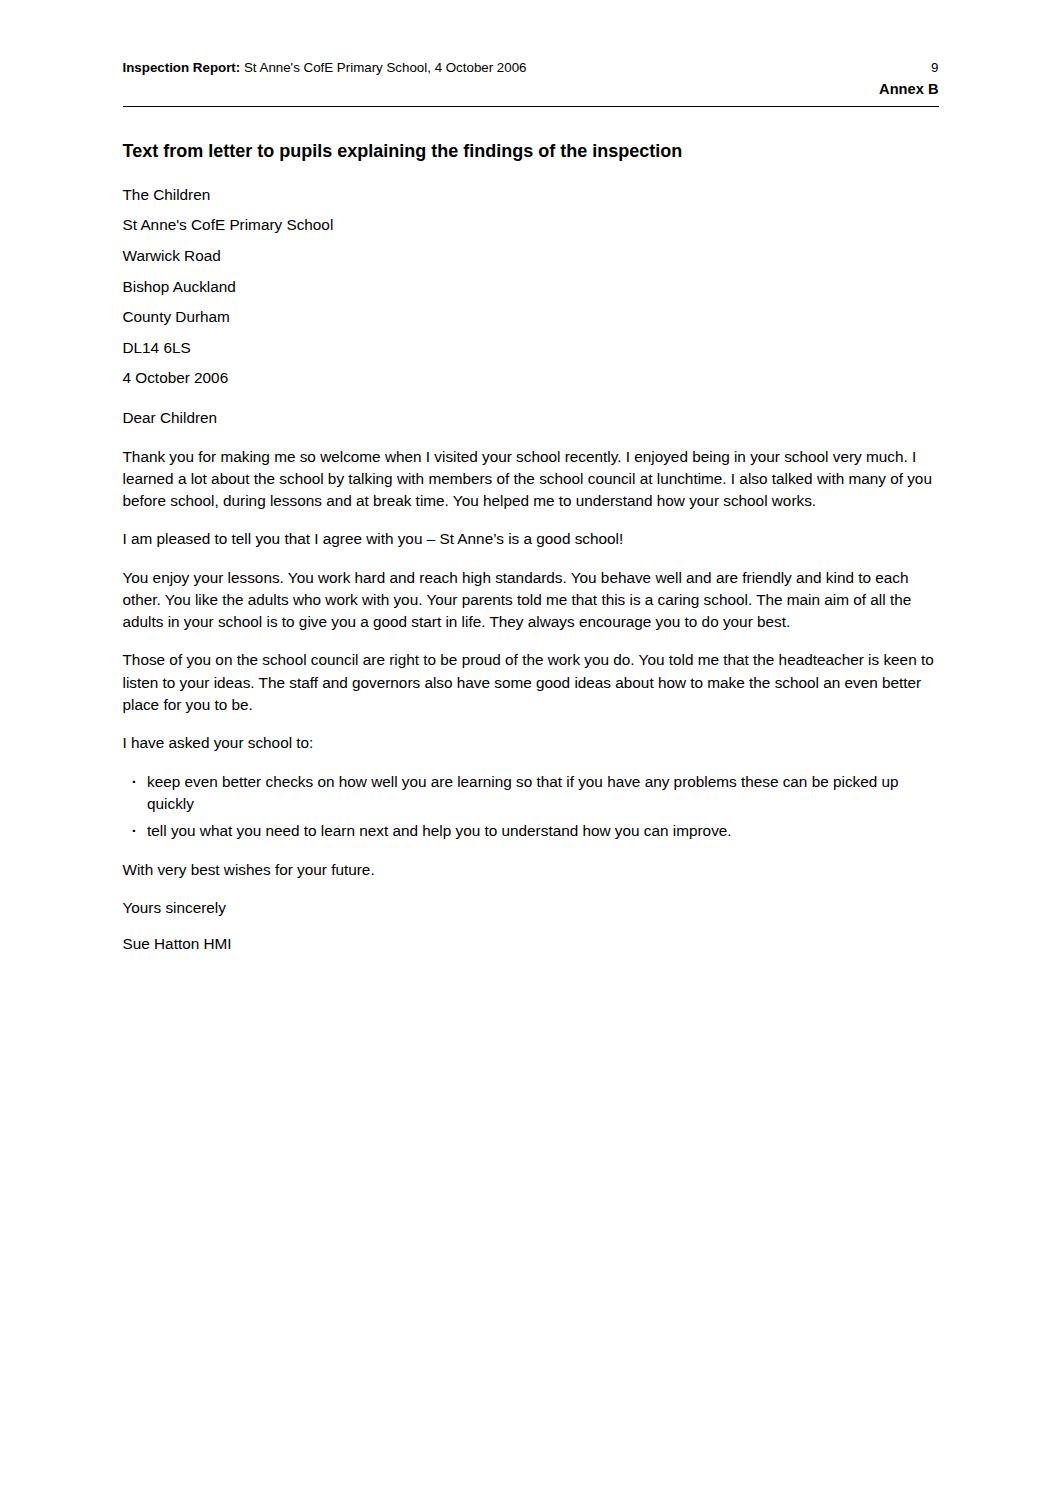Inspection Report: St Anne's CofE Primary School, 4 October 2006
9
Annex B
Text from letter to pupils explaining the findings of the inspection
The Children
St Anne's CofE Primary School
Warwick Road
Bishop Auckland
County Durham
DL14 6LS
4 October 2006
Dear Children
Thank you for making me so welcome when I visited your school recently. I enjoyed being in your school very much. I learned a lot about the school by talking with members of the school council at lunchtime. I also talked with many of you before school, during lessons and at break time. You helped me to understand how your school works.
I am pleased to tell you that I agree with you – St Anne’s is a good school!
You enjoy your lessons. You work hard and reach high standards. You behave well and are friendly and kind to each other. You like the adults who work with you. Your parents told me that this is a caring school. The main aim of all the adults in your school is to give you a good start in life. They always encourage you to do your best.
Those of you on the school council are right to be proud of the work you do. You told me that the headteacher is keen to listen to your ideas. The staff and governors also have some good ideas about how to make the school an even better place for you to be.
I have asked your school to:
keep even better checks on how well you are learning so that if you have any problems these can be picked up quickly
tell you what you need to learn next and help you to understand how you can improve.
With very best wishes for your future.
Yours sincerely
Sue Hatton HMI